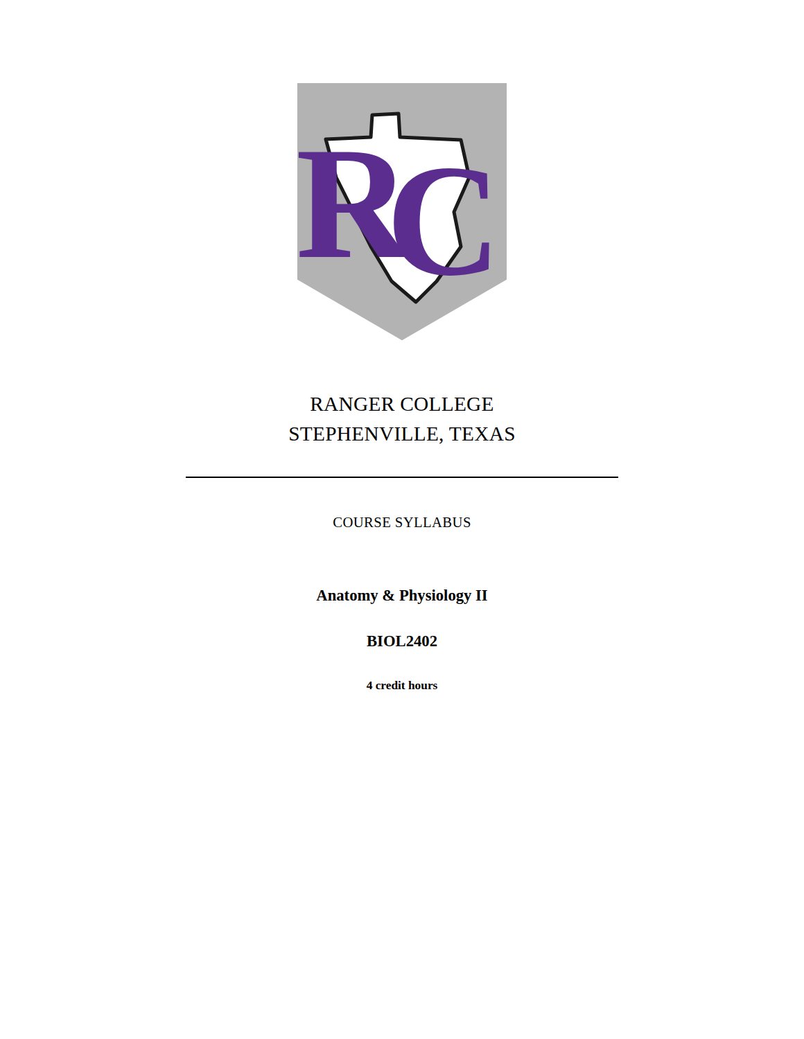R C
RANGER COLLEGE
STEPHENVILLE, TEXAS
COURSE SYLLABUS
Anatomy & Physiology II
BIOL2402
4 credit hours